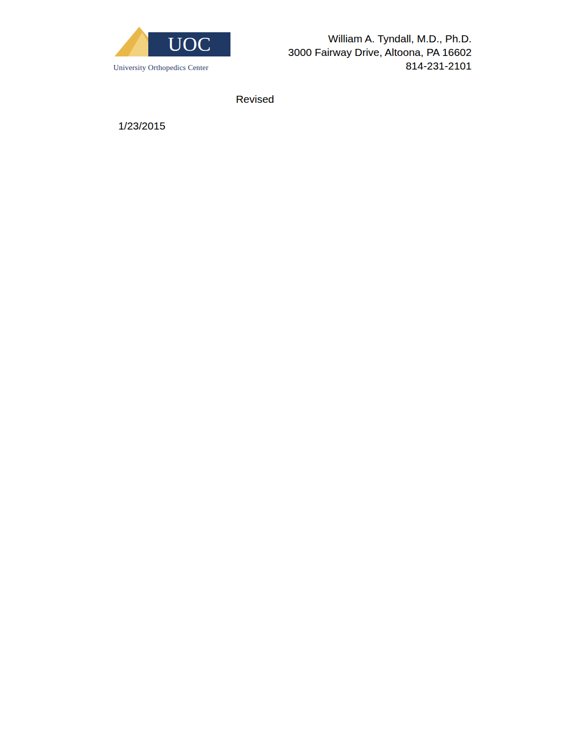UOC
University Orthopedics Center
William A. Tyndall, M.D., Ph.D.
3000 Fairway Drive, Altoona, PA 16602
814-231-2101
Revised
1/23/2015